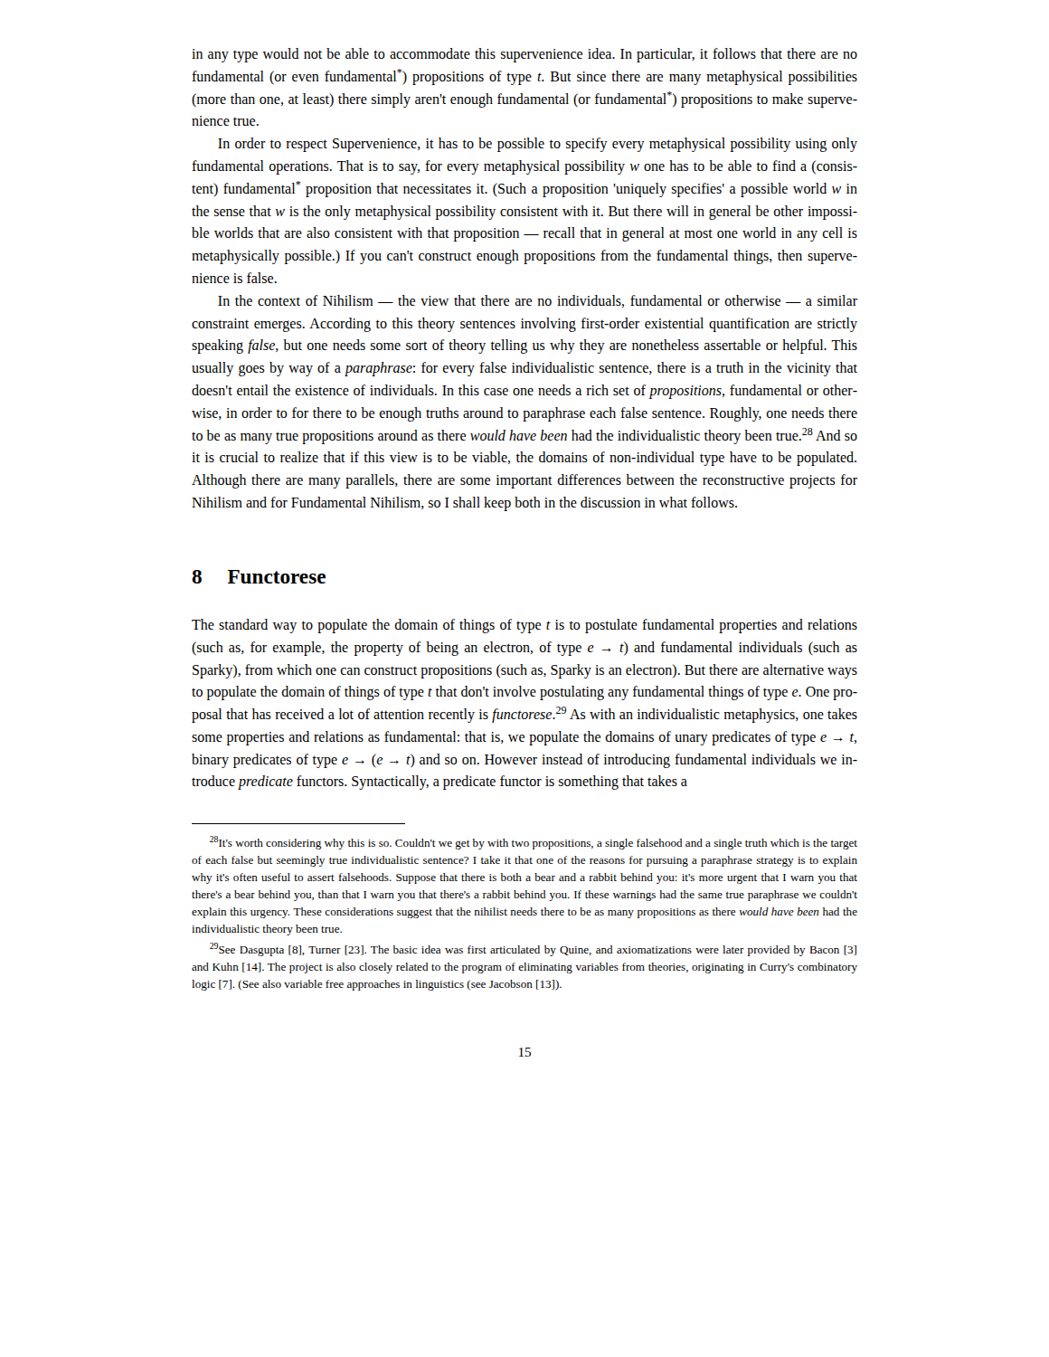in any type would not be able to accommodate this supervenience idea. In particular, it follows that there are no fundamental (or even fundamental*) propositions of type t. But since there are many metaphysical possibilities (more than one, at least) there simply aren't enough fundamental (or fundamental*) propositions to make supervenience true.
In order to respect Supervenience, it has to be possible to specify every metaphysical possibility using only fundamental operations. That is to say, for every metaphysical possibility w one has to be able to find a (consistent) fundamental* proposition that necessitates it. (Such a proposition 'uniquely specifies' a possible world w in the sense that w is the only metaphysical possibility consistent with it. But there will in general be other impossible worlds that are also consistent with that proposition — recall that in general at most one world in any cell is metaphysically possible.) If you can't construct enough propositions from the fundamental things, then supervenience is false.
In the context of Nihilism — the view that there are no individuals, fundamental or otherwise — a similar constraint emerges. According to this theory sentences involving first-order existential quantification are strictly speaking false, but one needs some sort of theory telling us why they are nonetheless assertable or helpful. This usually goes by way of a paraphrase: for every false individualistic sentence, there is a truth in the vicinity that doesn't entail the existence of individuals. In this case one needs a rich set of propositions, fundamental or otherwise, in order to for there to be enough truths around to paraphrase each false sentence. Roughly, one needs there to be as many true propositions around as there would have been had the individualistic theory been true.28 And so it is crucial to realize that if this view is to be viable, the domains of non-individual type have to be populated. Although there are many parallels, there are some important differences between the reconstructive projects for Nihilism and for Fundamental Nihilism, so I shall keep both in the discussion in what follows.
8 Functorese
The standard way to populate the domain of things of type t is to postulate fundamental properties and relations (such as, for example, the property of being an electron, of type e → t) and fundamental individuals (such as Sparky), from which one can construct propositions (such as, Sparky is an electron). But there are alternative ways to populate the domain of things of type t that don't involve postulating any fundamental things of type e. One proposal that has received a lot of attention recently is functorese.29 As with an individualistic metaphysics, one takes some properties and relations as fundamental: that is, we populate the domains of unary predicates of type e → t, binary predicates of type e → (e → t) and so on. However instead of introducing fundamental individuals we introduce predicate functors. Syntactically, a predicate functor is something that takes a
28It's worth considering why this is so. Couldn't we get by with two propositions, a single falsehood and a single truth which is the target of each false but seemingly true individualistic sentence? I take it that one of the reasons for pursuing a paraphrase strategy is to explain why it's often useful to assert falsehoods. Suppose that there is both a bear and a rabbit behind you: it's more urgent that I warn you that there's a bear behind you, than that I warn you that there's a rabbit behind you. If these warnings had the same true paraphrase we couldn't explain this urgency. These considerations suggest that the nihilist needs there to be as many propositions as there would have been had the individualistic theory been true.
29See Dasgupta [8], Turner [23]. The basic idea was first articulated by Quine, and axiomatizations were later provided by Bacon [3] and Kuhn [14]. The project is also closely related to the program of eliminating variables from theories, originating in Curry's combinatory logic [7]. (See also variable free approaches in linguistics (see Jacobson [13]).
15